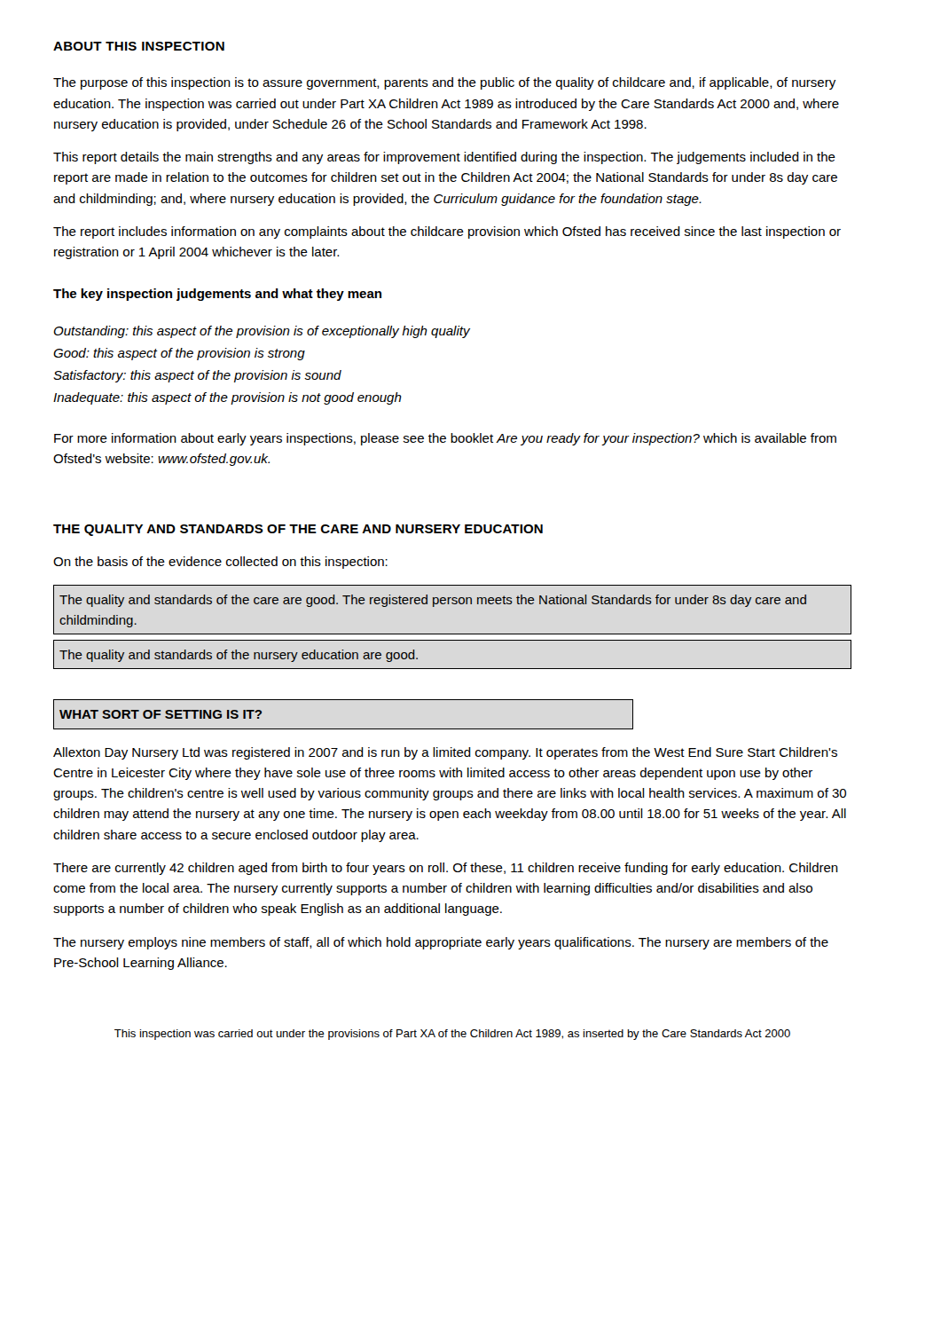ABOUT THIS INSPECTION
The purpose of this inspection is to assure government, parents and the public of the quality of childcare and, if applicable, of nursery education. The inspection was carried out under Part XA Children Act 1989 as introduced by the Care Standards Act 2000 and, where nursery education is provided, under Schedule 26 of the School Standards and Framework Act 1998.
This report details the main strengths and any areas for improvement identified during the inspection. The judgements included in the report are made in relation to the outcomes for children set out in the Children Act 2004; the National Standards for under 8s day care and childminding; and, where nursery education is provided, the Curriculum guidance for the foundation stage.
The report includes information on any complaints about the childcare provision which Ofsted has received since the last inspection or registration or 1 April 2004 whichever is the later.
The key inspection judgements and what they mean
Outstanding: this aspect of the provision is of exceptionally high quality
Good: this aspect of the provision is strong
Satisfactory: this aspect of the provision is sound
Inadequate: this aspect of the provision is not good enough
For more information about early years inspections, please see the booklet Are you ready for your inspection? which is available from Ofsted's website: www.ofsted.gov.uk.
THE QUALITY AND STANDARDS OF THE CARE AND NURSERY EDUCATION
On the basis of the evidence collected on this inspection:
The quality and standards of the care are good. The registered person meets the National Standards for under 8s day care and childminding.
The quality and standards of the nursery education are good.
WHAT SORT OF SETTING IS IT?
Allexton Day Nursery Ltd was registered in 2007 and is run by a limited company. It operates from the West End Sure Start Children's Centre in Leicester City where they have sole use of three rooms with limited access to other areas dependent upon use by other groups. The children's centre is well used by various community groups and there are links with local health services. A maximum of 30 children may attend the nursery at any one time. The nursery is open each weekday from 08.00 until 18.00 for 51 weeks of the year. All children share access to a secure enclosed outdoor play area.
There are currently 42 children aged from birth to four years on roll. Of these, 11 children receive funding for early education. Children come from the local area. The nursery currently supports a number of children with learning difficulties and/or disabilities and also supports a number of children who speak English as an additional language.
The nursery employs nine members of staff, all of which hold appropriate early years qualifications. The nursery are members of the Pre-School Learning Alliance.
This inspection was carried out under the provisions of Part XA of the Children Act 1989, as inserted by the Care Standards Act 2000